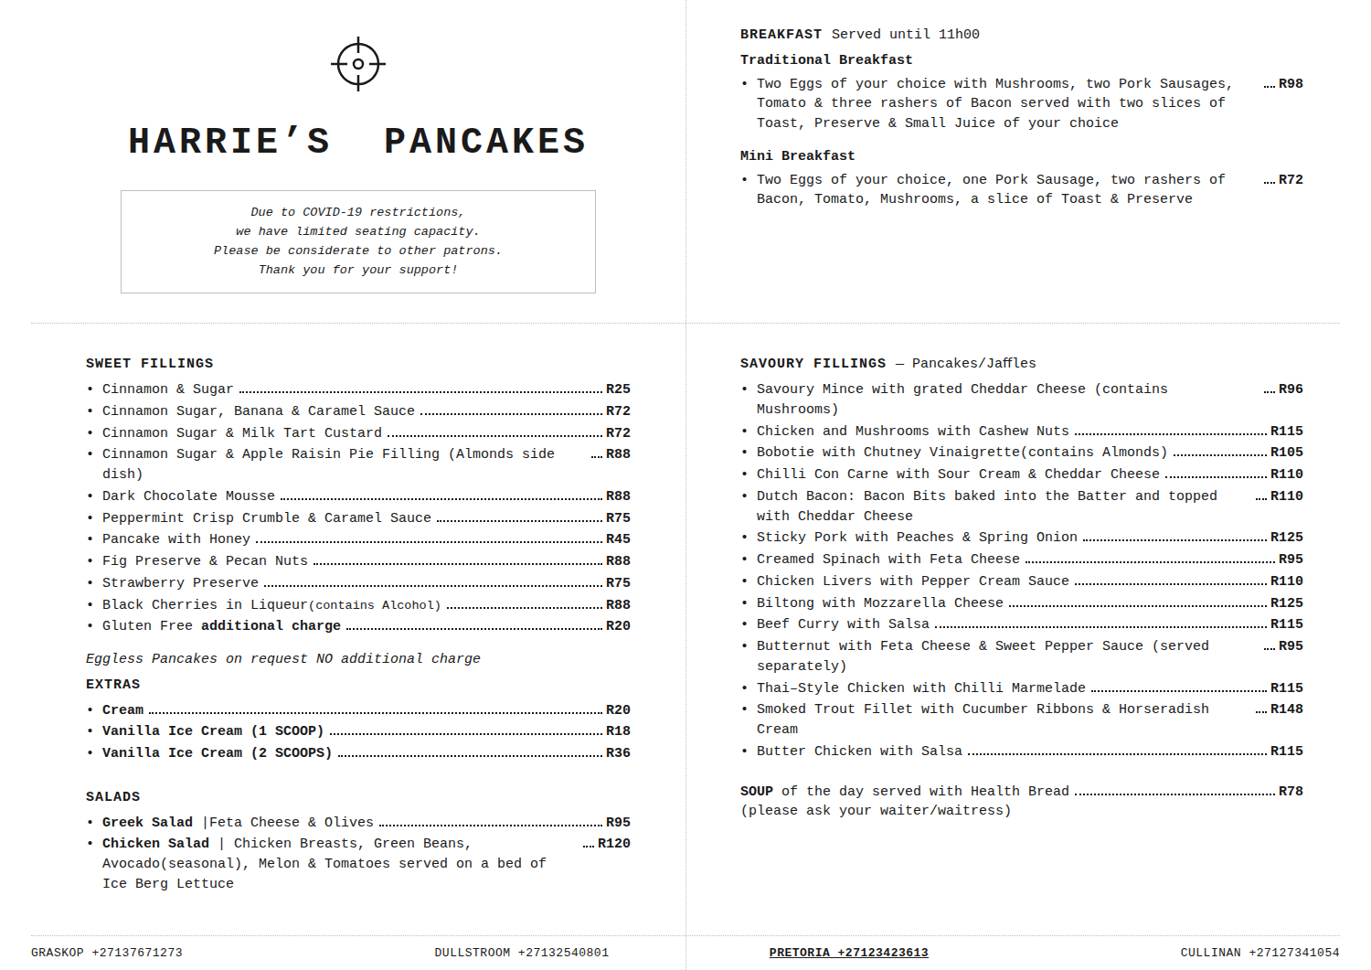HARRIE’S PANCAKES
Due to COVID-19 restrictions,
we have limited seating capacity.
Please be considerate to other patrons.
Thank you for your support!
BREAKFAST Served until 11h00
Traditional Breakfast
Two Eggs of your choice with Mushrooms, two Pork Sausages, Tomato & three rashers of Bacon served with two slices of Toast, Preserve & Small Juice of your choice R98
Mini Breakfast
Two Eggs of your choice, one Pork Sausage, two rashers of Bacon, Tomato, Mushrooms, a slice of Toast & Preserve R72
SWEET FILLINGS
Cinnamon & Sugar R25
Cinnamon Sugar, Banana & Caramel Sauce R72
Cinnamon Sugar & Milk Tart Custard R72
Cinnamon Sugar & Apple Raisin Pie Filling (Almonds side dish) R88
Dark Chocolate Mousse R88
Peppermint Crisp Crumble & Caramel Sauce R75
Pancake with Honey R45
Fig Preserve & Pecan Nuts R88
Strawberry Preserve R75
Black Cherries in Liqueur(contains Alcohol) R88
Gluten Free additional charge R20
Eggless Pancakes on request NO additional charge
EXTRAS
Cream R20
Vanilla Ice Cream (1 SCOOP) R18
Vanilla Ice Cream (2 SCOOPS) R36
SALADS
Greek Salad |Feta Cheese & Olives R95
Chicken Salad | Chicken Breasts, Green Beans, Avocado(seasonal), Melon & Tomatoes served on a bed of Ice Berg Lettuce R120
SAVOURY FILLINGS — Pancakes/Jaﬀles
Savoury Mince with grated Cheddar Cheese (contains Mushrooms) R96
Chicken and Mushrooms with Cashew Nuts R115
Bobotie with Chutney Vinaigrette(contains Almonds) R105
Chilli Con Carne with Sour Cream & Cheddar Cheese R110
Dutch Bacon: Bacon Bits baked into the Batter and topped with Cheddar Cheese R110
Sticky Pork with Peaches & Spring Onion R125
Creamed Spinach with Feta Cheese R95
Chicken Livers with Pepper Cream Sauce R110
Biltong with Mozzarella Cheese R125
Beef Curry with Salsa R115
Butternut with Feta Cheese & Sweet Pepper Sauce (served separately) R95
Thai–Style Chicken with Chilli Marmelade R115
Smoked Trout Fillet with Cucumber Ribbons & Horseradish Cream R148
Butter Chicken with Salsa R115
SOUP of the day served with Health Bread R78
(please ask your waiter/waitress)
GRASKOP +27137671273 DULLSTROOM +27132540801 PRETORIA +27123423613 CULLINAN +27127341054